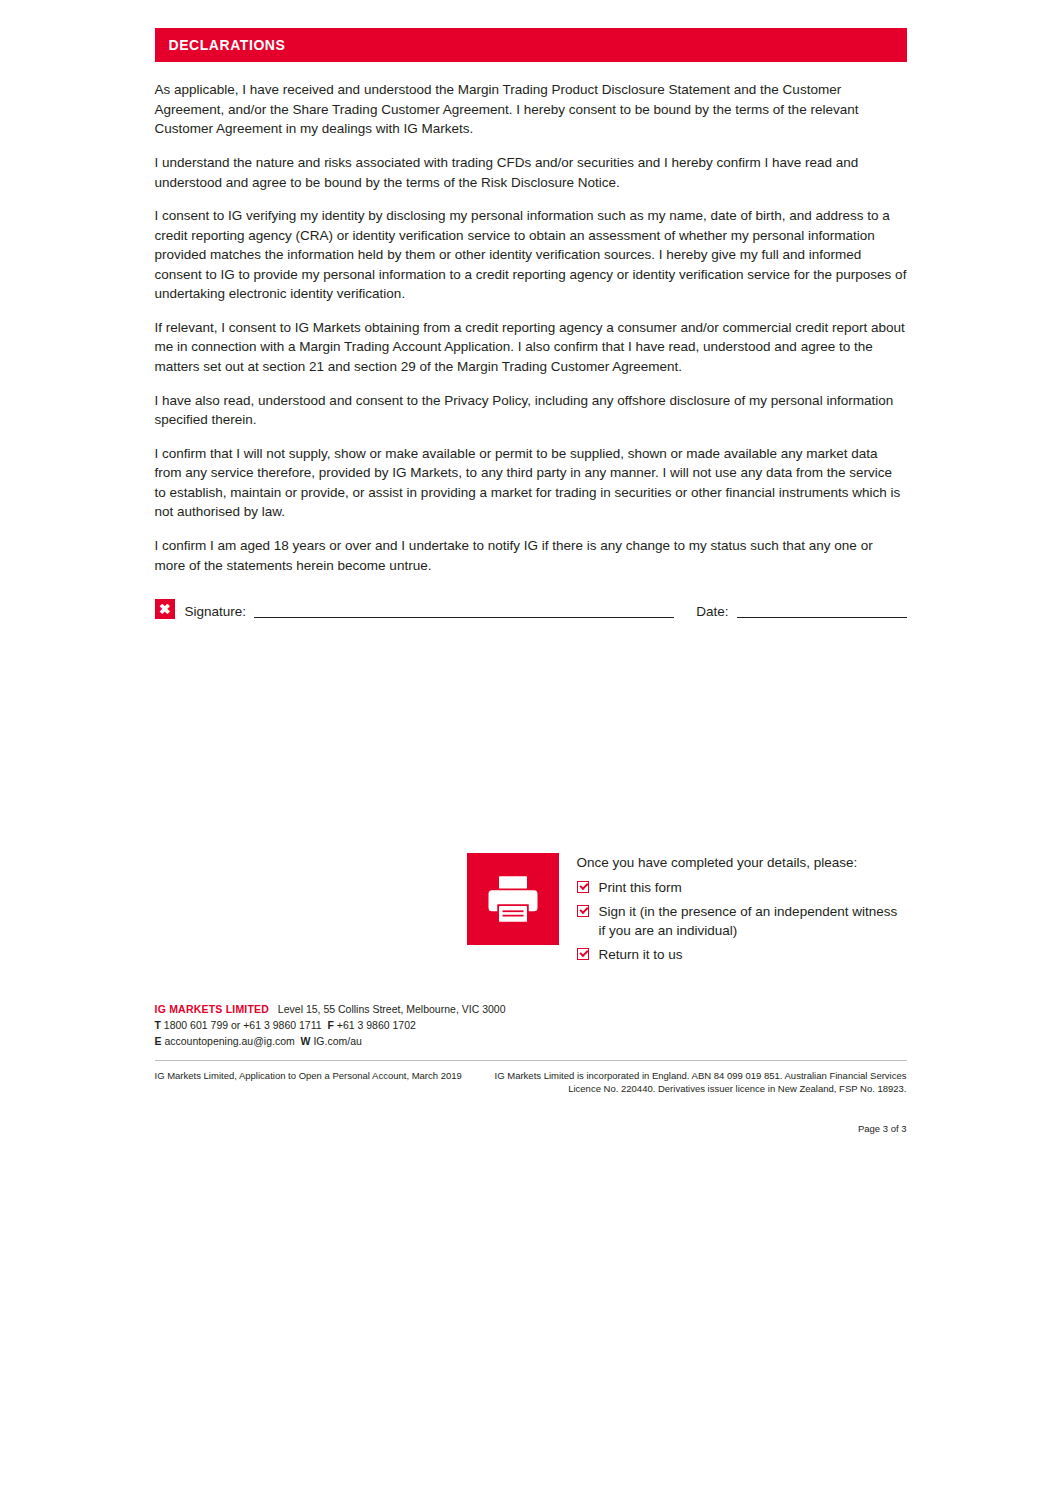DECLARATIONS
As applicable, I have received and understood the Margin Trading Product Disclosure Statement and the Customer Agreement, and/or the Share Trading Customer Agreement. I hereby consent to be bound by the terms of the relevant Customer Agreement in my dealings with IG Markets.
I understand the nature and risks associated with trading CFDs and/or securities and I hereby confirm I have read and understood and agree to be bound by the terms of the Risk Disclosure Notice.
I consent to IG verifying my identity by disclosing my personal information such as my name, date of birth, and address to a credit reporting agency (CRA) or identity verification service to obtain an assessment of whether my personal information provided matches the information held by them or other identity verification sources. I hereby give my full and informed consent to IG to provide my personal information to a credit reporting agency or identity verification service for the purposes of undertaking electronic identity verification.
If relevant, I consent to IG Markets obtaining from a credit reporting agency a consumer and/or commercial credit report about me in connection with a Margin Trading Account Application. I also confirm that I have read, understood and agree to the matters set out at section 21 and section 29 of the Margin Trading Customer Agreement.
I have also read, understood and consent to the Privacy Policy, including any offshore disclosure of my personal information specified therein.
I confirm that I will not supply, show or make available or permit to be supplied, shown or made available any market data from any service therefore, provided by IG Markets, to any third party in any manner. I will not use any data from the service to establish, maintain or provide, or assist in providing a market for trading in securities or other financial instruments which is not authorised by law.
I confirm I am aged 18 years or over and I undertake to notify IG if there is any change to my status such that any one or more of the statements herein become untrue.
✖
Signature:
Date:
Once you have completed your details, please:
Print this form
Sign it (in the presence of an independent witness if you are an individual)
Return it to us
IG MARKETS LIMITED Level 15, 55 Collins Street, Melbourne, VIC 3000
T 1800 601 799 or +61 3 9860 1711 F +61 3 9860 1702
E accountopening.au@ig.com W IG.com/au
IG Markets Limited, Application to Open a Personal Account, March 2019
IG Markets Limited is incorporated in England. ABN 84 099 019 851. Australian Financial Services Licence No. 220440. Derivatives issuer licence in New Zealand, FSP No. 18923.
Page 3 of 3